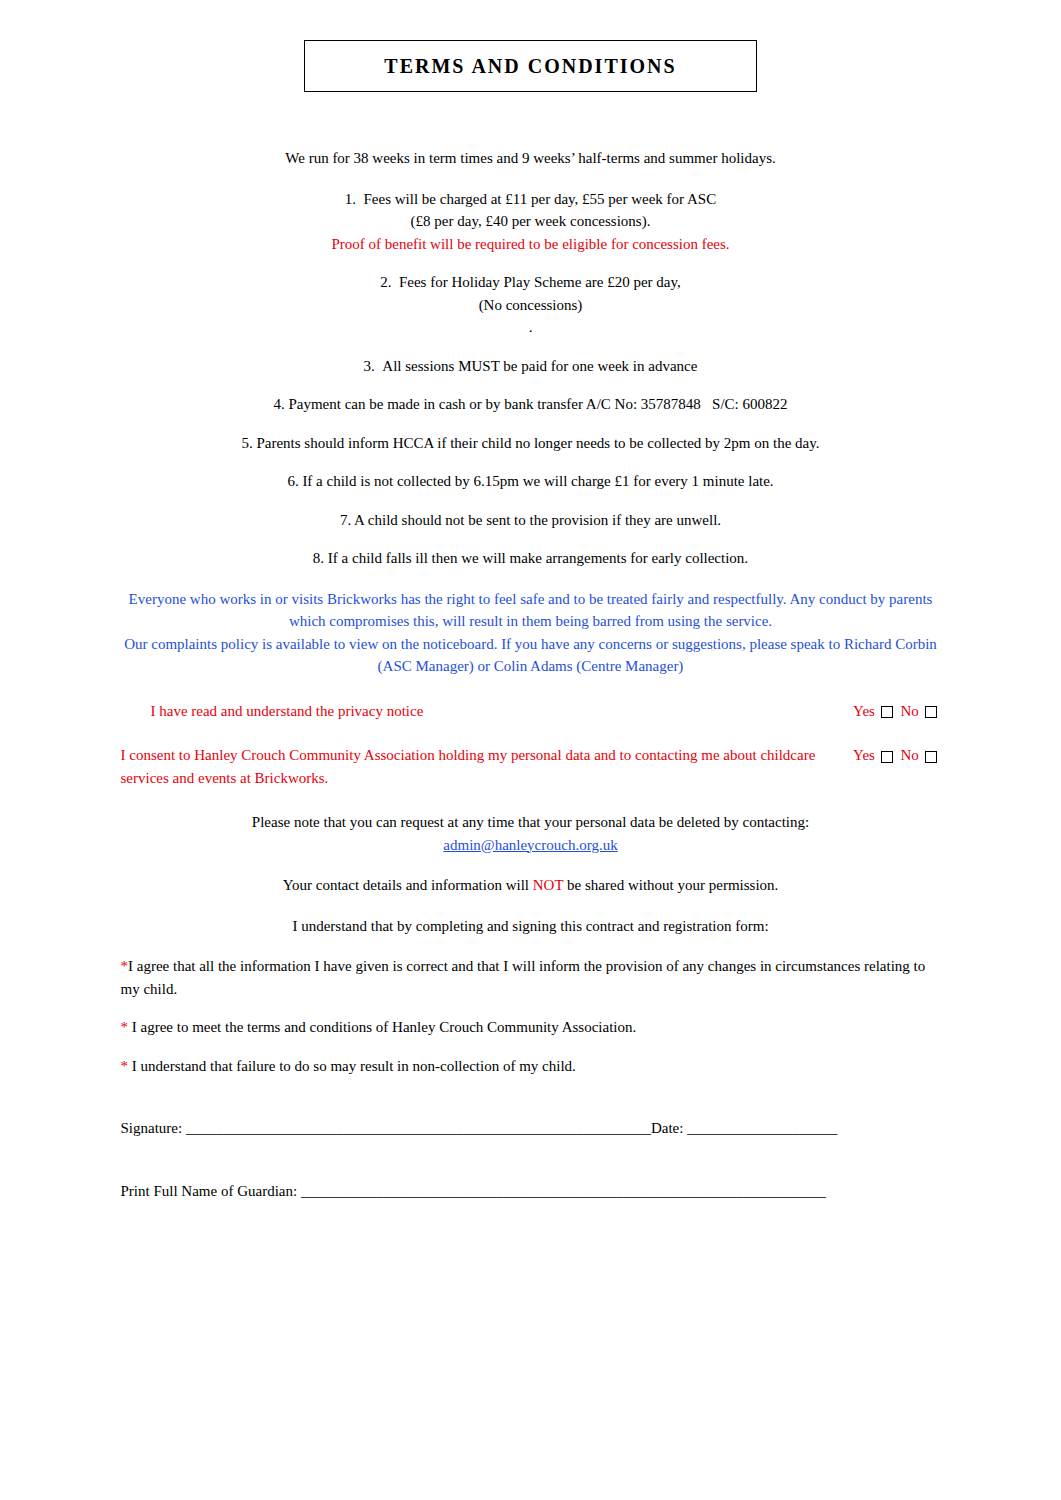TERMS AND CONDITIONS
We run for 38 weeks in term times and 9 weeks’ half-terms and summer holidays.
1. Fees will be charged at £11 per day, £55 per week for ASC
(£8 per day, £40 per week concessions).
Proof of benefit will be required to be eligible for concession fees.
2. Fees for Holiday Play Scheme are £20 per day,
(No concessions)
.
3. All sessions MUST be paid for one week in advance
4. Payment can be made in cash or by bank transfer A/C No: 35787848 S/C: 600822
5. Parents should inform HCCA if their child no longer needs to be collected by 2pm on the day.
6. If a child is not collected by 6.15pm we will charge £1 for every 1 minute late.
7. A child should not be sent to the provision if they are unwell.
8. If a child falls ill then we will make arrangements for early collection.
Everyone who works in or visits Brickworks has the right to feel safe and to be treated fairly and respectfully. Any conduct by parents which compromises this, will result in them being barred from using the service.
Our complaints policy is available to view on the noticeboard. If you have any concerns or suggestions, please speak to Richard Corbin (ASC Manager) or Colin Adams (Centre Manager)
I have read and understand the privacy notice
Yes No
I consent to Hanley Crouch Community Association holding my personal data and to contacting me about childcare services and events at Brickworks.
Yes No
Please note that you can request at any time that your personal data be deleted by contacting:
admin@hanleycrouch.org.uk
Your contact details and information will NOT be shared without your permission.
I understand that by completing and signing this contract and registration form:
*I agree that all the information I have given is correct and that I will inform the provision of any changes in circumstances relating to my child.
* I agree to meet the terms and conditions of Hanley Crouch Community Association.
* I understand that failure to do so may result in non-collection of my child.
Signature: ______________________________________________________________Date: ____________________
Print Full Name of Guardian: ______________________________________________________________________